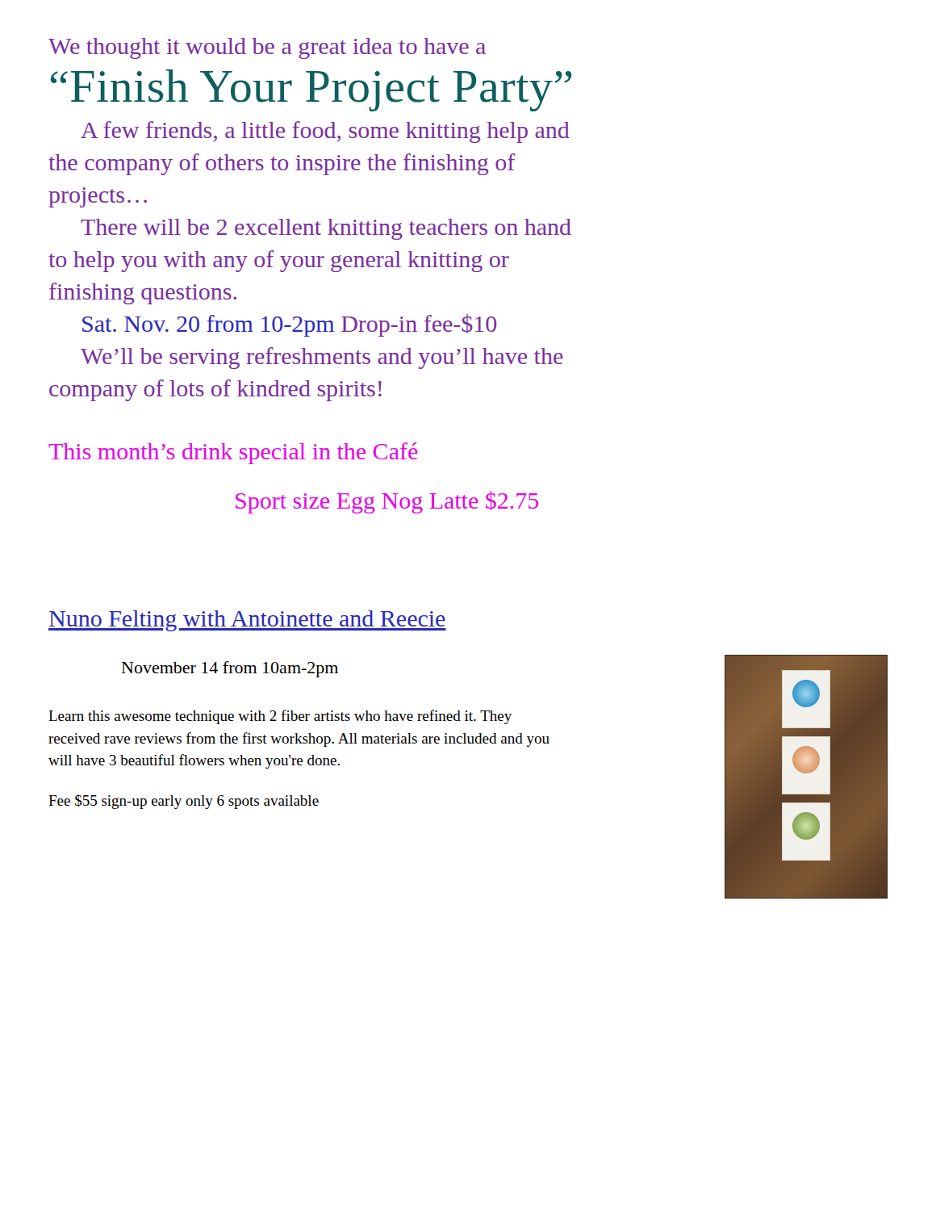We thought it would be a great idea to have a
“Finish Your Project Party”
A few friends, a little food, some knitting help and
the company of others to inspire the finishing of
projects…
There will be 2 excellent knitting teachers on hand
to help you with any of your general knitting or
finishing questions.
Sat. Nov. 20 from 10-2pm Drop-in fee-$10
We’ll be serving refreshments and you’ll have the
company of lots of kindred spirits!
This month’s drink special in the Café Sport size Egg Nog Latte $2.75
Nuno Felting with Antoinette and Reecie
November 14 from 10am-2pm
Learn this awesome technique with 2 fiber artists who have refined it. They received rave reviews from the first workshop. All materials are included and you will have 3 beautiful flowers when you're done.
Fee $55 sign-up early only 6 spots available